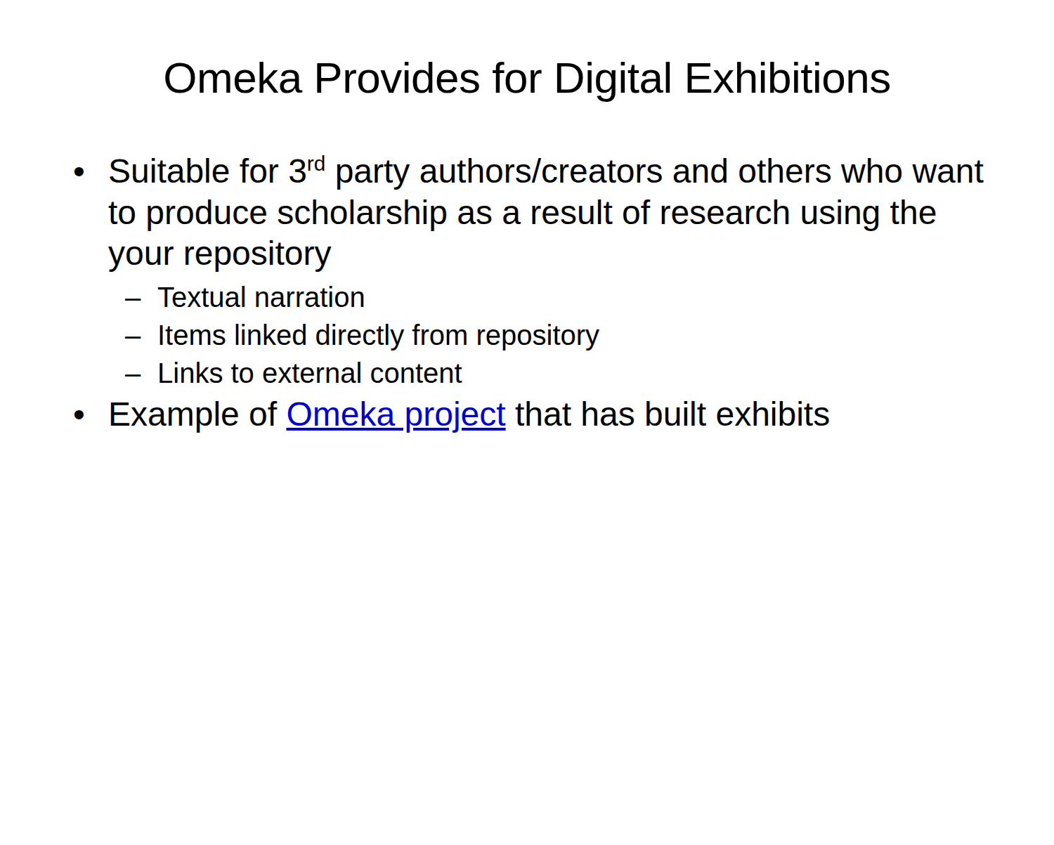Omeka Provides for Digital Exhibitions
Suitable for 3rd party authors/creators and others who want to produce scholarship as a result of research using the your repository
Textual narration
Items linked directly from repository
Links to external content
Example of Omeka project that has built exhibits